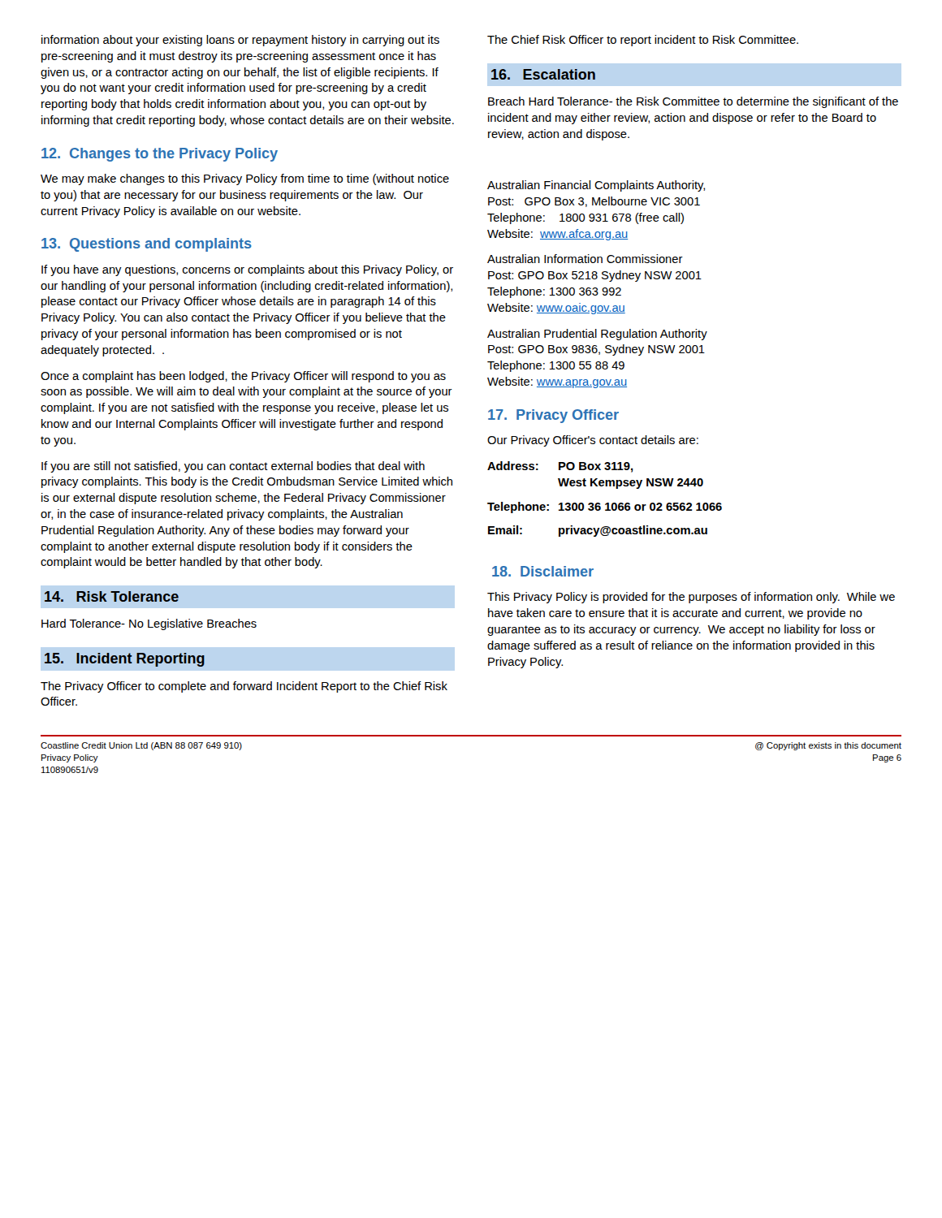information about your existing loans or repayment history in carrying out its pre-screening and it must destroy its pre-screening assessment once it has given us, or a contractor acting on our behalf, the list of eligible recipients. If you do not want your credit information used for pre-screening by a credit reporting body that holds credit information about you, you can opt-out by informing that credit reporting body, whose contact details are on their website.
12. Changes to the Privacy Policy
We may make changes to this Privacy Policy from time to time (without notice to you) that are necessary for our business requirements or the law. Our current Privacy Policy is available on our website.
13. Questions and complaints
If you have any questions, concerns or complaints about this Privacy Policy, or our handling of your personal information (including credit-related information), please contact our Privacy Officer whose details are in paragraph 14 of this Privacy Policy. You can also contact the Privacy Officer if you believe that the privacy of your personal information has been compromised or is not adequately protected. .
Once a complaint has been lodged, the Privacy Officer will respond to you as soon as possible. We will aim to deal with your complaint at the source of your complaint. If you are not satisfied with the response you receive, please let us know and our Internal Complaints Officer will investigate further and respond to you.
If you are still not satisfied, you can contact external bodies that deal with privacy complaints. This body is the Credit Ombudsman Service Limited which is our external dispute resolution scheme, the Federal Privacy Commissioner or, in the case of insurance-related privacy complaints, the Australian Prudential Regulation Authority. Any of these bodies may forward your complaint to another external dispute resolution body if it considers the complaint would be better handled by that other body.
14. Risk Tolerance
Hard Tolerance- No Legislative Breaches
15. Incident Reporting
The Privacy Officer to complete and forward Incident Report to the Chief Risk Officer.
The Chief Risk Officer to report incident to Risk Committee.
16. Escalation
Breach Hard Tolerance- the Risk Committee to determine the significant of the incident and may either review, action and dispose or refer to the Board to review, action and dispose.
Australian Financial Complaints Authority,
Post: GPO Box 3, Melbourne VIC 3001
Telephone: 1800 931 678 (free call)
Website: www.afca.org.au
Australian Information Commissioner
Post: GPO Box 5218 Sydney NSW 2001
Telephone: 1300 363 992
Website: www.oaic.gov.au
Australian Prudential Regulation Authority
Post: GPO Box 9836, Sydney NSW 2001
Telephone: 1300 55 88 49
Website: www.apra.gov.au
17. Privacy Officer
Our Privacy Officer's contact details are:
| Address: | PO Box 3119, West Kempsey NSW 2440 |
| Telephone: | 1300 36 1066 or 02 6562 1066 |
| Email: | privacy@coastline.com.au |
18. Disclaimer
This Privacy Policy is provided for the purposes of information only. While we have taken care to ensure that it is accurate and current, we provide no guarantee as to its accuracy or currency. We accept no liability for loss or damage suffered as a result of reliance on the information provided in this Privacy Policy.
Coastline Credit Union Ltd (ABN 88 087 649 910)
Privacy Policy
110890651/v9
@ Copyright exists in this document
Page 6